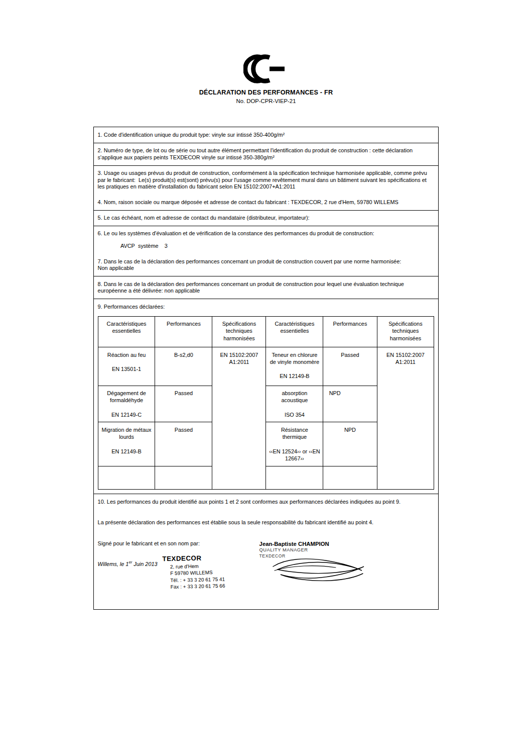DÉCLARATION DES PERFORMANCES - FR
No. DOP-CPR-VIEP-21
| 1. Code d'identification unique du produit type: vinyle sur intissé 350-400g/m² |
| 2. Numéro de type, de lot ou de série ou tout autre élément permettant l'identification du produit de construction : cette déclaration s'applique aux papiers peints TEXDECOR vinyle sur intissé 350-380g/m² |
| 3. Usage ou usages prévus du produit de construction, conformément à la spécification technique harmonisée applicable, comme prévu par le fabricant: Le(s) produit(s) est(sont) prévu(s) pour l'usage comme revêtement mural dans un bâtiment suivant les spécifications et les pratiques en matière d'installation du fabricant selon EN 15102:2007+A1:2011 |
| 4. Nom, raison sociale ou marque déposée et adresse de contact du fabricant : TEXDECOR, 2 rue d'Hem, 59780 WILLEMS |
| 5. Le cas échéant, nom et adresse de contact du mandataire (distributeur, importateur): |
| 6. Le ou les systèmes d'évaluation et de vérification de la constance des performances du produit de construction: AVCP système 3 |
| 7. Dans le cas de la déclaration des performances concernant un produit de construction couvert par une norme harmonisée: Non applicable |
| 8. Dans le cas de la déclaration des performances concernant un produit de construction pour lequel une évaluation technique européenne a été délivrée: non applicable |
| 9. Performances déclarées: / Caractéristiques essentielles / Performances / Spécifications techniques harmonisées / Caractéristiques essentielles / Performances / Spécifications techniques harmonisées / / --- / --- / --- / --- / --- / --- / / Réaction au feu EN 13501-1 / B-s2,d0 / EN 15102:2007 A1:2011 / Teneur en chlorure de vinyle monomère EN 12149-B / Passed / EN 15102:2007 A1:2011 / / Dégagement de formaldéhyde EN 12149-C / Passed / absorption acoustique ISO 354 / NPD / / Migration de métaux lourds EN 12149-B / Passed / Résistance thermique ‹‹EN 12524›› or ‹‹EN 12667›› / NPD / |
| 10. Les performances du produit identifié aux points 1 et 2 sont conformes aux performances déclarées indiquées au point 9. La présente déclaration des performances est établie sous la seule responsabilité du fabricant identifié au point 4. Signé pour le fabricant et en son nom par: Willems, le 1 er Juin 2013 TEXDECOR 2, rue d'Hem F 59780 WILLEMS Tél. : + 33 3 20 61 75 41 Fax : + 33 3 20 61 75 66 Jean-Baptiste CHAMPION QUALITY MANAGER TEXDECOR |